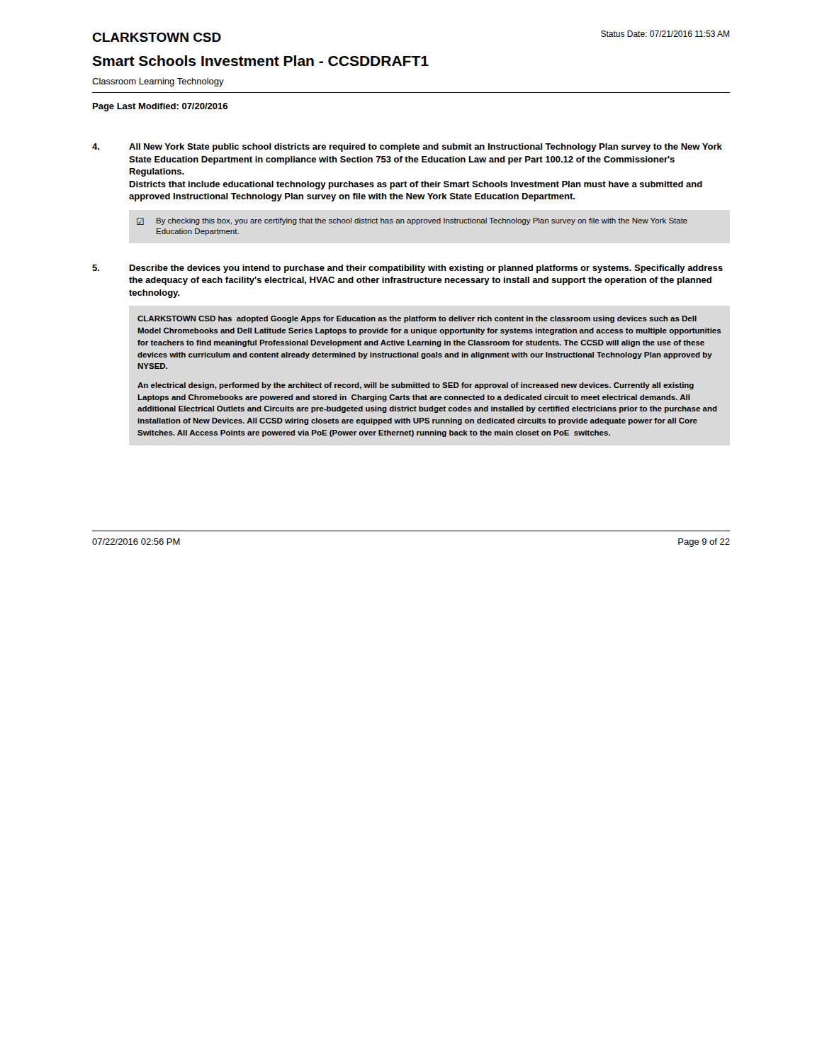Status Date: 07/21/2016 11:53 AM
CLARKSTOWN CSD
Smart Schools Investment Plan - CCSDDRAFT1
Classroom Learning Technology
Page Last Modified: 07/20/2016
4.
All New York State public school districts are required to complete and submit an Instructional Technology Plan survey to the New York State Education Department in compliance with Section 753 of the Education Law and per Part 100.12 of the Commissioner's Regulations.
Districts that include educational technology purchases as part of their Smart Schools Investment Plan must have a submitted and approved Instructional Technology Plan survey on file with the New York State Education Department.
☑
By checking this box, you are certifying that the school district has an approved Instructional Technology Plan survey on file with the New York State Education Department.
5.
Describe the devices you intend to purchase and their compatibility with existing or planned platforms or systems. Specifically address the adequacy of each facility's electrical, HVAC and other infrastructure necessary to install and support the operation of the planned technology.
CLARKSTOWN CSD has adopted Google Apps for Education as the platform to deliver rich content in the classroom using devices such as Dell Model Chromebooks and Dell Latitude Series Laptops to provide for a unique opportunity for systems integration and access to multiple opportunities for teachers to find meaningful Professional Development and Active Learning in the Classroom for students. The CCSD will align the use of these devices with curriculum and content already determined by instructional goals and in alignment with our Instructional Technology Plan approved by NYSED.
An electrical design, performed by the architect of record, will be submitted to SED for approval of increased new devices. Currently all existing Laptops and Chromebooks are powered and stored in Charging Carts that are connected to a dedicated circuit to meet electrical demands. All additional Electrical Outlets and Circuits are pre-budgeted using district budget codes and installed by certified electricians prior to the purchase and installation of New Devices. All CCSD wiring closets are equipped with UPS running on dedicated circuits to provide adequate power for all Core Switches. All Access Points are powered via PoE (Power over Ethernet) running back to the main closet on PoE switches.
07/22/2016 02:56 PM Page 9 of 22